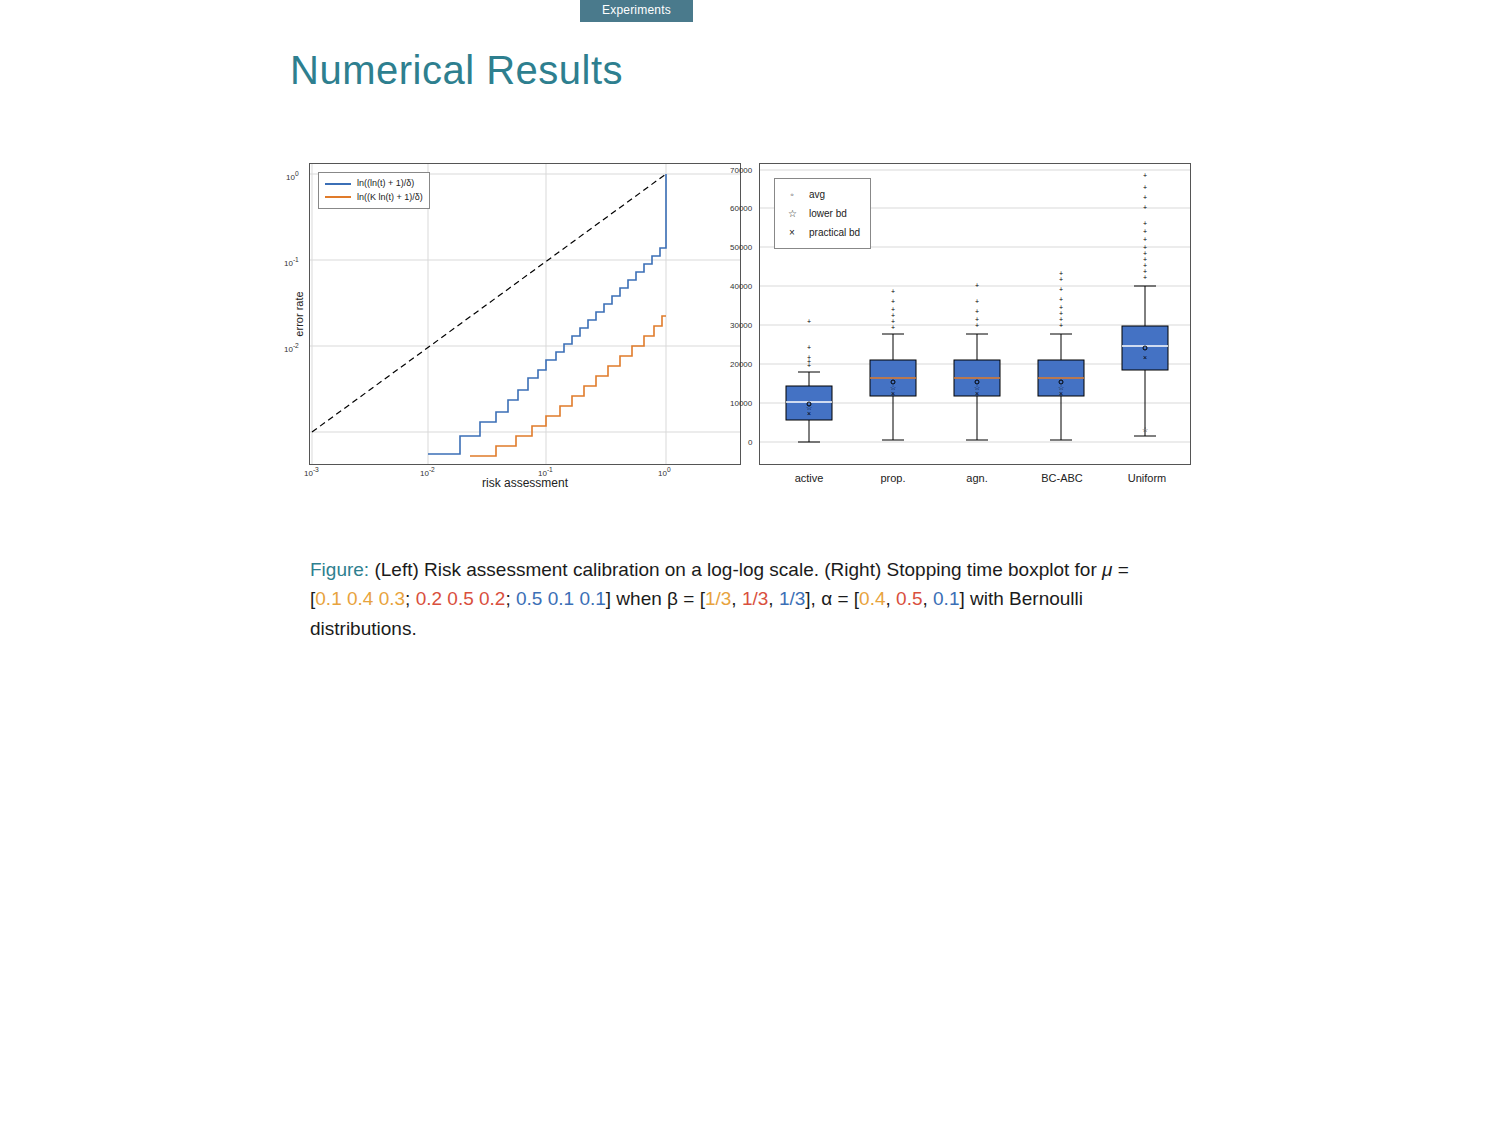Experiments
Numerical Results
error rate
risk assessment
ln((ln(t) + 1)/δ)
ln((K ln(t) + 1)/δ)
100 10-1 10-2 10-3 10-2 10-1 100
◦avg
☆lower bd
×practical bd
70000 60000 50000 40000 30000 20000 10000 0 active prop. agn. BC-ABC Uniform ☆ × + + + + + ☆ × + + + + + + ☆ × + + + + + ☆ × + + + + + + + + × ☆ + + + + + + + + + + + + +
Figure: (Left) Risk assessment calibration on a log-log scale. (Right) Stopping time boxplot for μ = [0.1 0.4 0.3; 0.2 0.5 0.2; 0.5 0.1 0.1] when β = [1/3, 1/3, 1/3], α = [0.4, 0.5, 0.1] with Bernoulli distributions.